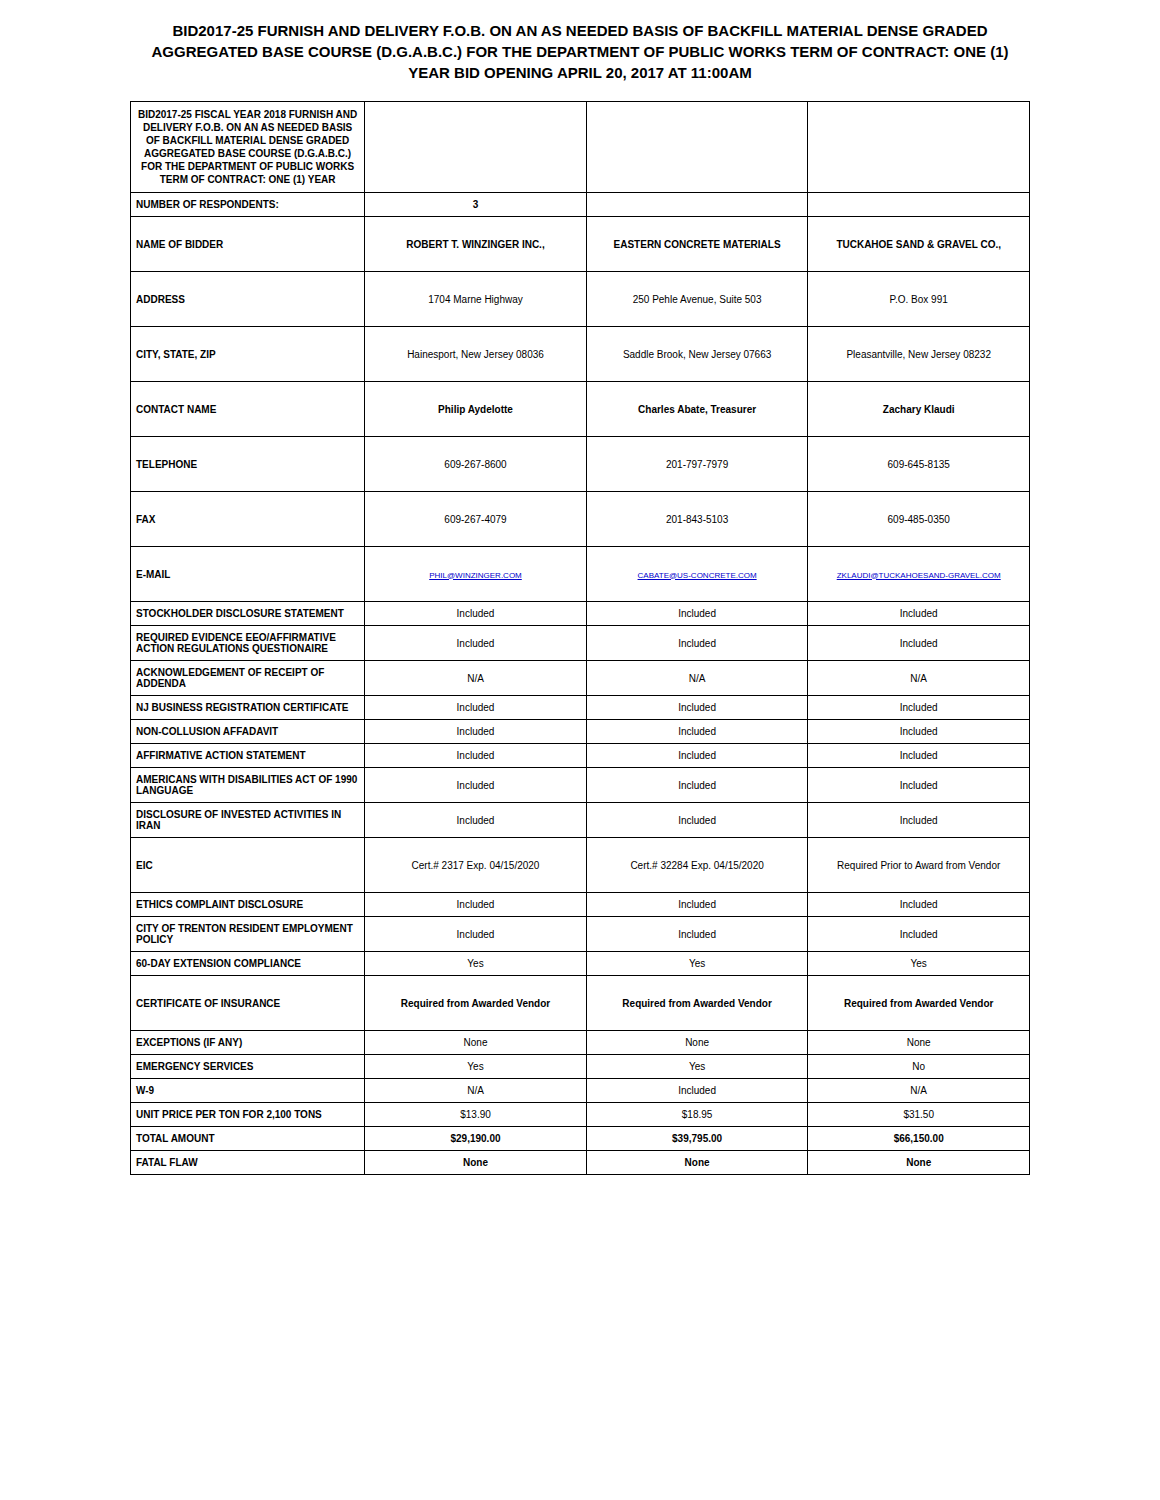BID2017-25 Furnish and Delivery F.O.B. on an as Needed Basis of Backfill Material Dense Graded Aggregated Base Course (D.G.A.B.C.) for the Department of Public Works Term of Contract: One (1) Year Bid Opening April 20, 2017 at 11:00AM
| BID2017-25 Fiscal Year 2018 Furnish and Delivery F.O.B. on an as Needed Basis of Backfill Material Dense Graded Aggregated Base Course (D.G.A.B.C.) for the Department of Public Works Term of Contract: One (1) Year | | | |
| Number of Respondents: | 3 | | |
| Name of Bidder | Robert T. Winzinger Inc., | Eastern Concrete Materials | Tuckahoe Sand & Gravel Co., |
| Address | 1704 Marne Highway | 250 Pehle Avenue, Suite 503 | P.O. Box 991 |
| City, State, Zip | Hainesport, New Jersey 08036 | Saddle Brook, New Jersey 07663 | Pleasantville, New Jersey 08232 |
| Contact Name | Philip Aydelotte | Charles Abate, Treasurer | Zachary Klaudi |
| Telephone | 609-267-8600 | 201-797-7979 | 609-645-8135 |
| Fax | 609-267-4079 | 201-843-5103 | 609-485-0350 |
| E-Mail | PHIL@WINZINGER.COM | CABATE@US-CONCRETE.COM | ZKLAUDI@TUCKAHOESAND-GRAVEL.COM |
| Stockholder Disclosure Statement | Included | Included | Included |
| Required Evidence EEO/Affirmative Action Regulations Questionaire | Included | Included | Included |
| Acknowledgement of Receipt of Addenda | N/A | N/A | N/A |
| NJ Business Registration Certificate | Included | Included | Included |
| Non-Collusion Affadavit | Included | Included | Included |
| Affirmative Action Statement | Included | Included | Included |
| Americans with Disabilities Act of 1990 Language | Included | Included | Included |
| Disclosure of Invested Activities in Iran | Included | Included | Included |
| EIC | Cert.# 2317 Exp. 04/15/2020 | Cert.# 32284 Exp. 04/15/2020 | Required Prior to Award from Vendor |
| Ethics Complaint Disclosure | Included | Included | Included |
| City of Trenton Resident Employment Policy | Included | Included | Included |
| 60-Day Extension Compliance | Yes | Yes | Yes |
| Certificate of Insurance | Required from Awarded Vendor | Required from Awarded Vendor | Required from Awarded Vendor |
| Exceptions (If Any) | None | None | None |
| Emergency Services | Yes | Yes | No |
| W-9 | N/A | Included | N/A |
| Unit Price Per Ton for 2,100 Tons | $13.90 | $18.95 | $31.50 |
| Total Amount | $29,190.00 | $39,795.00 | $66,150.00 |
| Fatal Flaw | None | None | None |